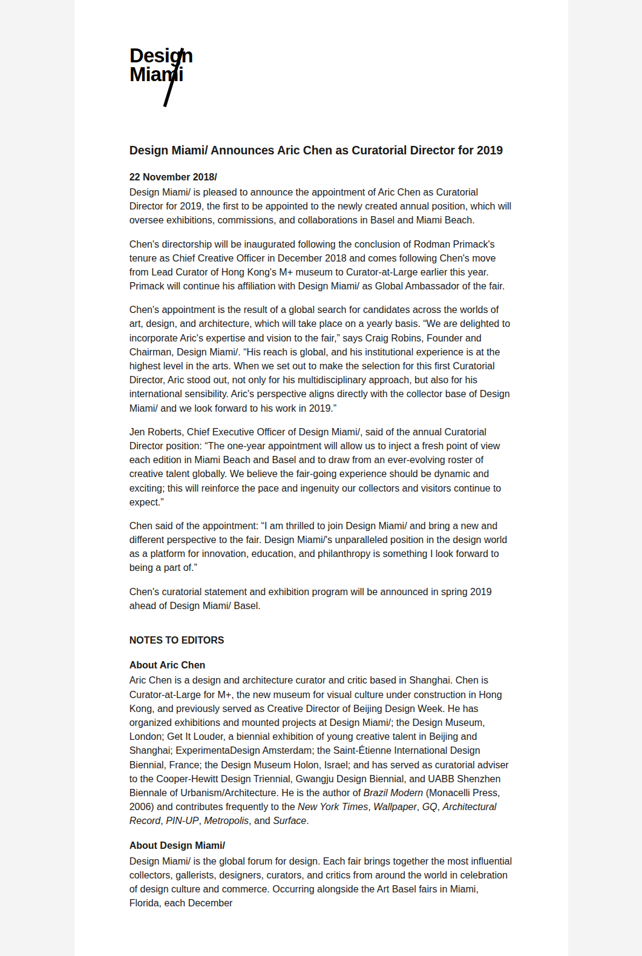Design Miami
Design Miami/ Announces Aric Chen as Curatorial Director for 2019
22 November 2018/
Design Miami/ is pleased to announce the appointment of Aric Chen as Curatorial Director for 2019, the first to be appointed to the newly created annual position, which will oversee exhibitions, commissions, and collaborations in Basel and Miami Beach.
Chen's directorship will be inaugurated following the conclusion of Rodman Primack's tenure as Chief Creative Officer in December 2018 and comes following Chen's move from Lead Curator of Hong Kong's M+ museum to Curator-at-Large earlier this year. Primack will continue his affiliation with Design Miami/ as Global Ambassador of the fair.
Chen's appointment is the result of a global search for candidates across the worlds of art, design, and architecture, which will take place on a yearly basis. “We are delighted to incorporate Aric's expertise and vision to the fair,” says Craig Robins, Founder and Chairman, Design Miami/. “His reach is global, and his institutional experience is at the highest level in the arts. When we set out to make the selection for this first Curatorial Director, Aric stood out, not only for his multidisciplinary approach, but also for his international sensibility. Aric's perspective aligns directly with the collector base of Design Miami/ and we look forward to his work in 2019.”
Jen Roberts, Chief Executive Officer of Design Miami/, said of the annual Curatorial Director position: “The one-year appointment will allow us to inject a fresh point of view each edition in Miami Beach and Basel and to draw from an ever-evolving roster of creative talent globally. We believe the fair-going experience should be dynamic and exciting; this will reinforce the pace and ingenuity our collectors and visitors continue to expect.”
Chen said of the appointment: “I am thrilled to join Design Miami/ and bring a new and different perspective to the fair. Design Miami/'s unparalleled position in the design world as a platform for innovation, education, and philanthropy is something I look forward to being a part of.”
Chen's curatorial statement and exhibition program will be announced in spring 2019 ahead of Design Miami/ Basel.
NOTES TO EDITORS
About Aric Chen
Aric Chen is a design and architecture curator and critic based in Shanghai. Chen is Curator-at-Large for M+, the new museum for visual culture under construction in Hong Kong, and previously served as Creative Director of Beijing Design Week. He has organized exhibitions and mounted projects at Design Miami/; the Design Museum, London; Get It Louder, a biennial exhibition of young creative talent in Beijing and Shanghai; ExperimentaDesign Amsterdam; the Saint-Étienne International Design Biennial, France; the Design Museum Holon, Israel; and has served as curatorial adviser to the Cooper-Hewitt Design Triennial, Gwangju Design Biennial, and UABB Shenzhen Biennale of Urbanism/Architecture. He is the author of Brazil Modern (Monacelli Press, 2006) and contributes frequently to the New York Times, Wallpaper, GQ, Architectural Record, PIN-UP, Metropolis, and Surface.
About Design Miami/
Design Miami/ is the global forum for design. Each fair brings together the most influential collectors, gallerists, designers, curators, and critics from around the world in celebration of design culture and commerce. Occurring alongside the Art Basel fairs in Miami, Florida, each December